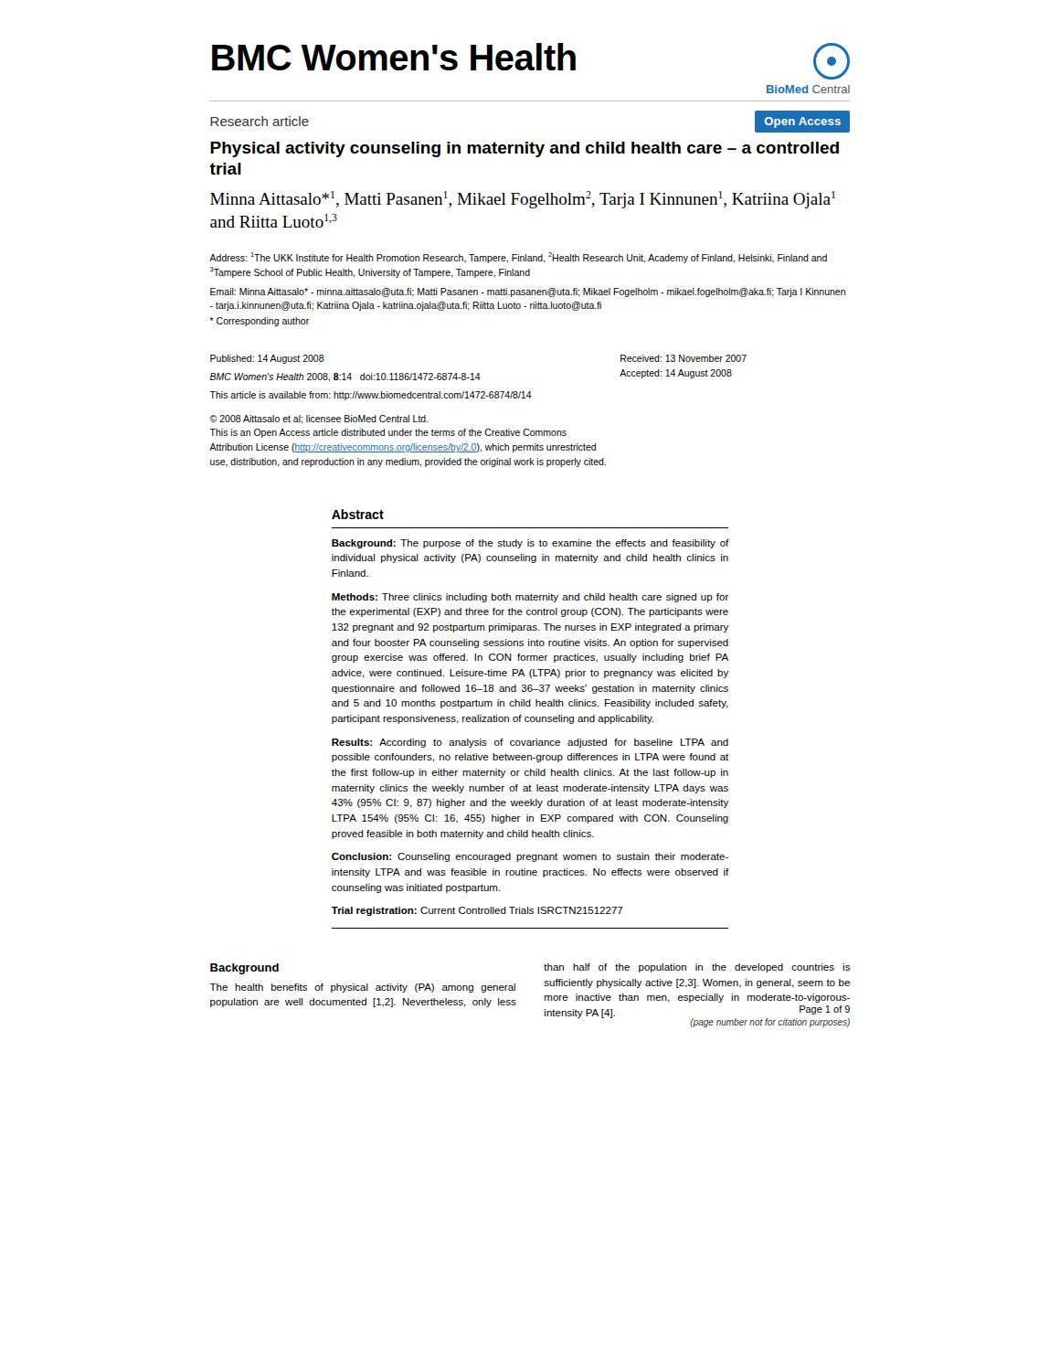BMC Women's Health
BioMed Central
Research article
Open Access
Physical activity counseling in maternity and child health care – a controlled trial
Minna Aittasalo*1, Matti Pasanen1, Mikael Fogelholm2, Tarja I Kinnunen1, Katriina Ojala1 and Riitta Luoto1,3
Address: 1The UKK Institute for Health Promotion Research, Tampere, Finland, 2Health Research Unit, Academy of Finland, Helsinki, Finland and 3Tampere School of Public Health, University of Tampere, Tampere, Finland
Email: Minna Aittasalo* - minna.aittasalo@uta.fi; Matti Pasanen - matti.pasanen@uta.fi; Mikael Fogelholm - mikael.fogelholm@aka.fi; Tarja I Kinnunen - tarja.i.kinnunen@uta.fi; Katriina Ojala - katriina.ojala@uta.fi; Riitta Luoto - riitta.luoto@uta.fi
* Corresponding author
Published: 14 August 2008
BMC Women's Health 2008, 8:14 doi:10.1186/1472-6874-8-14
This article is available from: http://www.biomedcentral.com/1472-6874/8/14
© 2008 Aittasalo et al; licensee BioMed Central Ltd.
This is an Open Access article distributed under the terms of the Creative Commons Attribution License (http://creativecommons.org/licenses/by/2.0), which permits unrestricted use, distribution, and reproduction in any medium, provided the original work is properly cited.
Received: 13 November 2007
Accepted: 14 August 2008
Abstract
Background: The purpose of the study is to examine the effects and feasibility of individual physical activity (PA) counseling in maternity and child health clinics in Finland.
Methods: Three clinics including both maternity and child health care signed up for the experimental (EXP) and three for the control group (CON). The participants were 132 pregnant and 92 postpartum primiparas. The nurses in EXP integrated a primary and four booster PA counseling sessions into routine visits. An option for supervised group exercise was offered. In CON former practices, usually including brief PA advice, were continued. Leisure-time PA (LTPA) prior to pregnancy was elicited by questionnaire and followed 16–18 and 36–37 weeks' gestation in maternity clinics and 5 and 10 months postpartum in child health clinics. Feasibility included safety, participant responsiveness, realization of counseling and applicability.
Results: According to analysis of covariance adjusted for baseline LTPA and possible confounders, no relative between-group differences in LTPA were found at the first follow-up in either maternity or child health clinics. At the last follow-up in maternity clinics the weekly number of at least moderate-intensity LTPA days was 43% (95% CI: 9, 87) higher and the weekly duration of at least moderate-intensity LTPA 154% (95% CI: 16, 455) higher in EXP compared with CON. Counseling proved feasible in both maternity and child health clinics.
Conclusion: Counseling encouraged pregnant women to sustain their moderate-intensity LTPA and was feasible in routine practices. No effects were observed if counseling was initiated postpartum.
Trial registration: Current Controlled Trials ISRCTN21512277
Background
The health benefits of physical activity (PA) among general population are well documented [1,2]. Nevertheless, only less than half of the population in the developed countries is sufficiently physically active [2,3]. Women, in general, seem to be more inactive than men, especially in moderate-to-vigorous-intensity PA [4].
Page 1 of 9
(page number not for citation purposes)